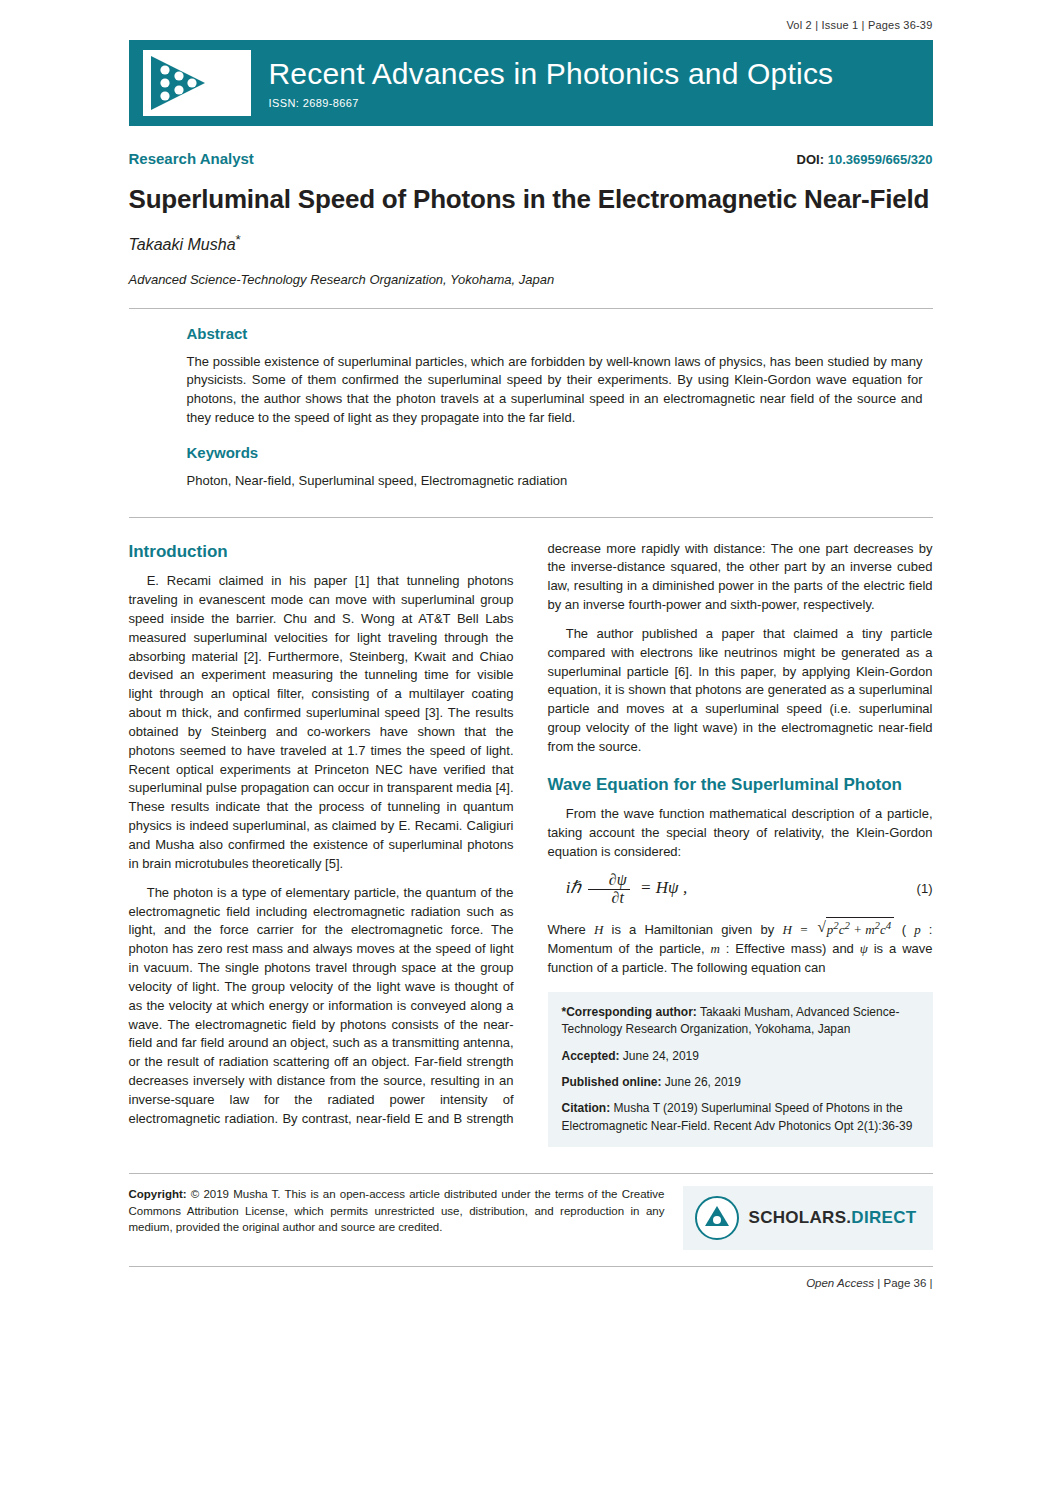Vol 2 | Issue 1 | Pages 36-39
Recent Advances in Photonics and Optics
ISSN: 2689-8667
Research Analyst
DOI: 10.36959/665/320
Superluminal Speed of Photons in the Electromagnetic Near-Field
Takaaki Musha*
Advanced Science-Technology Research Organization, Yokohama, Japan
Abstract
The possible existence of superluminal particles, which are forbidden by well-known laws of physics, has been studied by many physicists. Some of them confirmed the superluminal speed by their experiments. By using Klein-Gordon wave equation for photons, the author shows that the photon travels at a superluminal speed in an electromagnetic near field of the source and they reduce to the speed of light as they propagate into the far field.
Keywords
Photon, Near-field, Superluminal speed, Electromagnetic radiation
Introduction
E. Recami claimed in his paper [1] that tunneling photons traveling in evanescent mode can move with superluminal group speed inside the barrier. Chu and S. Wong at AT&T Bell Labs measured superluminal velocities for light traveling through the absorbing material [2]. Furthermore, Steinberg, Kwait and Chiao devised an experiment measuring the tunneling time for visible light through an optical filter, consisting of a multilayer coating about m thick, and confirmed superluminal speed [3]. The results obtained by Steinberg and co-workers have shown that the photons seemed to have traveled at 1.7 times the speed of light. Recent optical experiments at Princeton NEC have verified that superluminal pulse propagation can occur in transparent media [4]. These results indicate that the process of tunneling in quantum physics is indeed superluminal, as claimed by E. Recami. Caligiuri and Musha also confirmed the existence of superluminal photons in brain microtubules theoretically [5].
The photon is a type of elementary particle, the quantum of the electromagnetic field including electromagnetic radiation such as light, and the force carrier for the electromagnetic force. The photon has zero rest mass and always moves at the speed of light in vacuum. The single photons travel through space at the group velocity of light. The group velocity of the light wave is thought of as the velocity at which energy or information is conveyed along a wave. The electromagnetic field by photons consists of the near-field and far field around an object, such as a transmitting antenna, or the result of radiation scattering off an object. Far-field strength decreases inversely with distance from the source, resulting in an inverse-square law for the radiated power intensity of electromagnetic radiation. By contrast, near-field E and B strength decrease more rapidly with distance: The one part decreases by the inverse-distance squared, the other part by an inverse cubed law, resulting in a diminished power in the parts of the electric field by an inverse fourth-power and sixth-power, respectively.
The author published a paper that claimed a tiny particle compared with electrons like neutrinos might be generated as a superluminal particle [6]. In this paper, by applying Klein-Gordon equation, it is shown that photons are generated as a superluminal particle and moves at a superluminal speed (i.e. superluminal group velocity of the light wave) in the electromagnetic near-field from the source.
Wave Equation for the Superluminal Photon
From the wave function mathematical description of a particle, taking account the special theory of relativity, the Klein-Gordon equation is considered:
iℏ ∂ψ∂t = Hψ , (1)
Where H is a Hamiltonian given by H = p2c2 + m2c4 ( p : Momentum of the particle, m : Effective mass) and ψ is a wave function of a particle. The following equation can
*Corresponding author: Takaaki Musham, Advanced Science-Technology Research Organization, Yokohama, Japan
Accepted: June 24, 2019
Published online: June 26, 2019
Citation: Musha T (2019) Superluminal Speed of Photons in the Electromagnetic Near-Field. Recent Adv Photonics Opt 2(1):36-39
Copyright: © 2019 Musha T. This is an open-access article distributed under the terms of the Creative Commons Attribution License, which permits unrestricted use, distribution, and reproduction in any medium, provided the original author and source are credited.
SCHOLARS.DIRECT
Open Access | Page 36 |